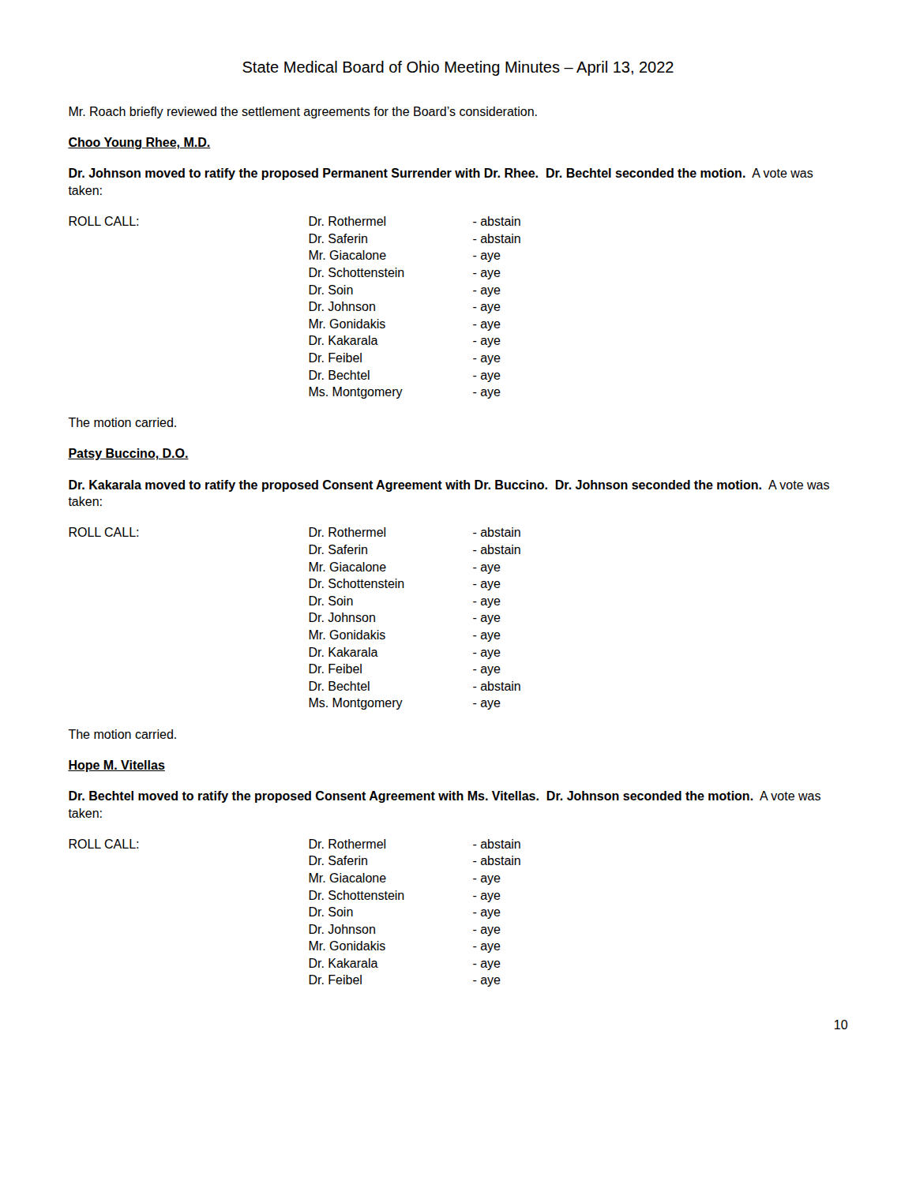State Medical Board of Ohio Meeting Minutes – April 13, 2022
Mr. Roach briefly reviewed the settlement agreements for the Board’s consideration.
Choo Young Rhee, M.D.
Dr. Johnson moved to ratify the proposed Permanent Surrender with Dr. Rhee. Dr. Bechtel seconded the motion. A vote was taken:
ROLL CALL:
Dr. Rothermel
Dr. Saferin
Mr. Giacalone
Dr. Schottenstein
Dr. Soin
Dr. Johnson
Mr. Gonidakis
Dr. Kakarala
Dr. Feibel
Dr. Bechtel
Ms. Montgomery
- abstain
- abstain
- aye
- aye
- aye
- aye
- aye
- aye
- aye
- aye
- aye
The motion carried.
Patsy Buccino, D.O.
Dr. Kakarala moved to ratify the proposed Consent Agreement with Dr. Buccino. Dr. Johnson seconded the motion. A vote was taken:
ROLL CALL:
Dr. Rothermel
Dr. Saferin
Mr. Giacalone
Dr. Schottenstein
Dr. Soin
Dr. Johnson
Mr. Gonidakis
Dr. Kakarala
Dr. Feibel
Dr. Bechtel
Ms. Montgomery
- abstain
- abstain
- aye
- aye
- aye
- aye
- aye
- aye
- aye
- abstain
- aye
The motion carried.
Hope M. Vitellas
Dr. Bechtel moved to ratify the proposed Consent Agreement with Ms. Vitellas. Dr. Johnson seconded the motion. A vote was taken:
ROLL CALL:
Dr. Rothermel
Dr. Saferin
Mr. Giacalone
Dr. Schottenstein
Dr. Soin
Dr. Johnson
Mr. Gonidakis
Dr. Kakarala
Dr. Feibel
- abstain
- abstain
- aye
- aye
- aye
- aye
- aye
- aye
- aye
10